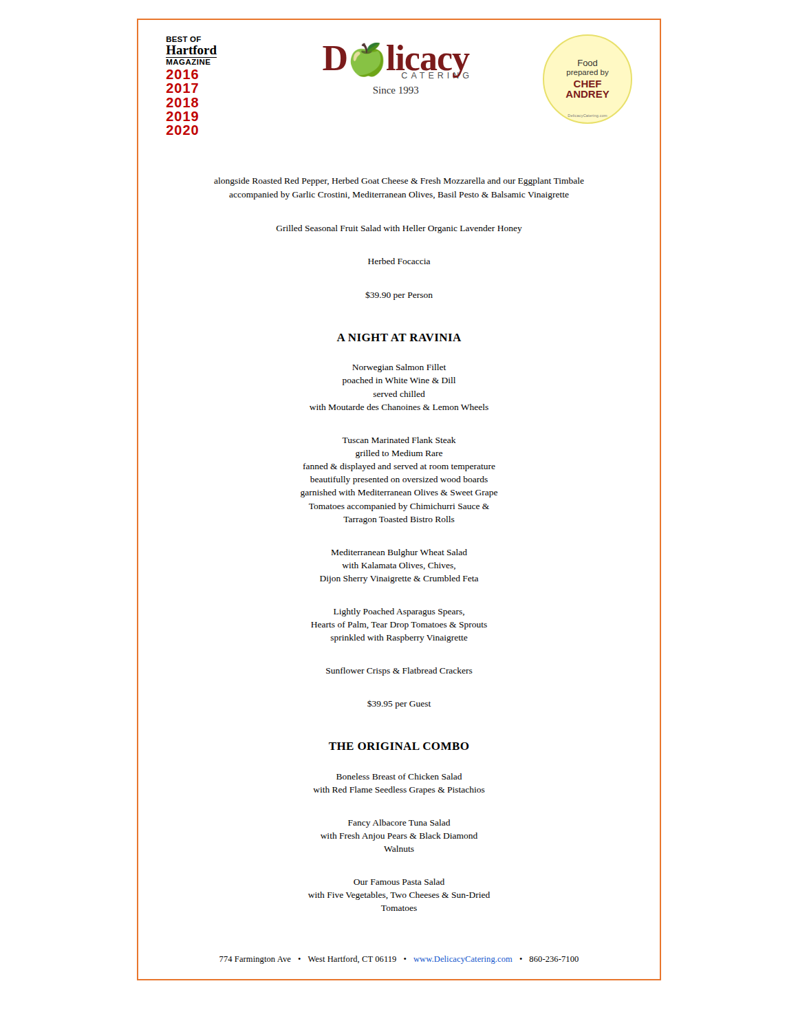BEST OF
Hartford
MAGAZINE
2016
2017
2018
2019
2020
D🍏licacy
CATERING
Since 1993
Food
prepared by
CHEF
ANDREY
DelicacyCatering.com
alongside Roasted Red Pepper, Herbed Goat Cheese & Fresh Mozzarella and our Eggplant Timbale
accompanied by Garlic Crostini, Mediterranean Olives, Basil Pesto & Balsamic Vinaigrette
Grilled Seasonal Fruit Salad with Heller Organic Lavender Honey
Herbed Focaccia
$39.90 per Person
A NIGHT AT RAVINIA
Norwegian Salmon Fillet
poached in White Wine & Dill
served chilled
with Moutarde des Chanoines & Lemon Wheels
Tuscan Marinated Flank Steak
grilled to Medium Rare
fanned & displayed and served at room temperature
beautifully presented on oversized wood boards
garnished with Mediterranean Olives & Sweet Grape
Tomatoes accompanied by Chimichurri Sauce &
Tarragon Toasted Bistro Rolls
Mediterranean Bulghur Wheat Salad
with Kalamata Olives, Chives,
Dijon Sherry Vinaigrette & Crumbled Feta
Lightly Poached Asparagus Spears,
Hearts of Palm, Tear Drop Tomatoes & Sprouts
sprinkled with Raspberry Vinaigrette
Sunflower Crisps & Flatbread Crackers
$39.95 per Guest
THE ORIGINAL COMBO
Boneless Breast of Chicken Salad
with Red Flame Seedless Grapes & Pistachios
Fancy Albacore Tuna Salad
with Fresh Anjou Pears & Black Diamond
Walnuts
Our Famous Pasta Salad
with Five Vegetables, Two Cheeses & Sun-Dried
Tomatoes
774 Farmington Ave•West Hartford, CT 06119•www.DelicacyCatering.com•860-236-7100